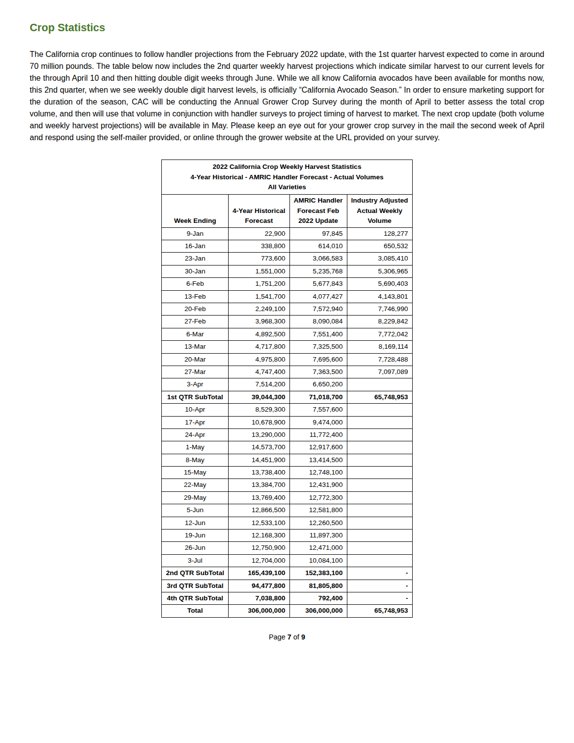Crop Statistics
The California crop continues to follow handler projections from the February 2022 update, with the 1st quarter harvest expected to come in around 70 million pounds. The table below now includes the 2nd quarter weekly harvest projections which indicate similar harvest to our current levels for the through April 10 and then hitting double digit weeks through June. While we all know California avocados have been available for months now, this 2nd quarter, when we see weekly double digit harvest levels, is officially “California Avocado Season.” In order to ensure marketing support for the duration of the season, CAC will be conducting the Annual Grower Crop Survey during the month of April to better assess the total crop volume, and then will use that volume in conjunction with handler surveys to project timing of harvest to market. The next crop update (both volume and weekly harvest projections) will be available in May. Please keep an eye out for your grower crop survey in the mail the second week of April and respond using the self-mailer provided, or online through the grower website at the URL provided on your survey.
2022 California Crop Weekly Harvest Statistics 4-Year Historical - AMRIC Handler Forecast - Actual Volumes All Varieties
| Week Ending | 4-Year Historical Forecast | AMRIC Handler Forecast Feb 2022 Update | Industry Adjusted Actual Weekly Volume |
| --- | --- | --- | --- |
| 9-Jan | 22,900 | 97,845 | 128,277 |
| 16-Jan | 338,800 | 614,010 | 650,532 |
| 23-Jan | 773,600 | 3,066,583 | 3,085,410 |
| 30-Jan | 1,551,000 | 5,235,768 | 5,306,965 |
| 6-Feb | 1,751,200 | 5,677,843 | 5,690,403 |
| 13-Feb | 1,541,700 | 4,077,427 | 4,143,801 |
| 20-Feb | 2,249,100 | 7,572,940 | 7,746,990 |
| 27-Feb | 3,968,300 | 8,090,084 | 8,229,842 |
| 6-Mar | 4,892,500 | 7,551,400 | 7,772,042 |
| 13-Mar | 4,717,800 | 7,325,500 | 8,169,114 |
| 20-Mar | 4,975,800 | 7,695,600 | 7,728,488 |
| 27-Mar | 4,747,400 | 7,363,500 | 7,097,089 |
| 3-Apr | 7,514,200 | 6,650,200 | |
| 1st QTR SubTotal | 39,044,300 | 71,018,700 | 65,748,953 |
| 10-Apr | 8,529,300 | 7,557,600 | |
| 17-Apr | 10,678,900 | 9,474,000 | |
| 24-Apr | 13,290,000 | 11,772,400 | |
| 1-May | 14,573,700 | 12,917,600 | |
| 8-May | 14,451,900 | 13,414,500 | |
| 15-May | 13,738,400 | 12,748,100 | |
| 22-May | 13,384,700 | 12,431,900 | |
| 29-May | 13,769,400 | 12,772,300 | |
| 5-Jun | 12,866,500 | 12,581,800 | |
| 12-Jun | 12,533,100 | 12,260,500 | |
| 19-Jun | 12,168,300 | 11,897,300 | |
| 26-Jun | 12,750,900 | 12,471,000 | |
| 3-Jul | 12,704,000 | 10,084,100 | |
| 2nd QTR SubTotal | 165,439,100 | 152,383,100 | - |
| 3rd QTR SubTotal | 94,477,800 | 81,805,800 | - |
| 4th QTR SubTotal | 7,038,800 | 792,400 | - |
| Total | 306,000,000 | 306,000,000 | 65,748,953 |
Page 7 of 9